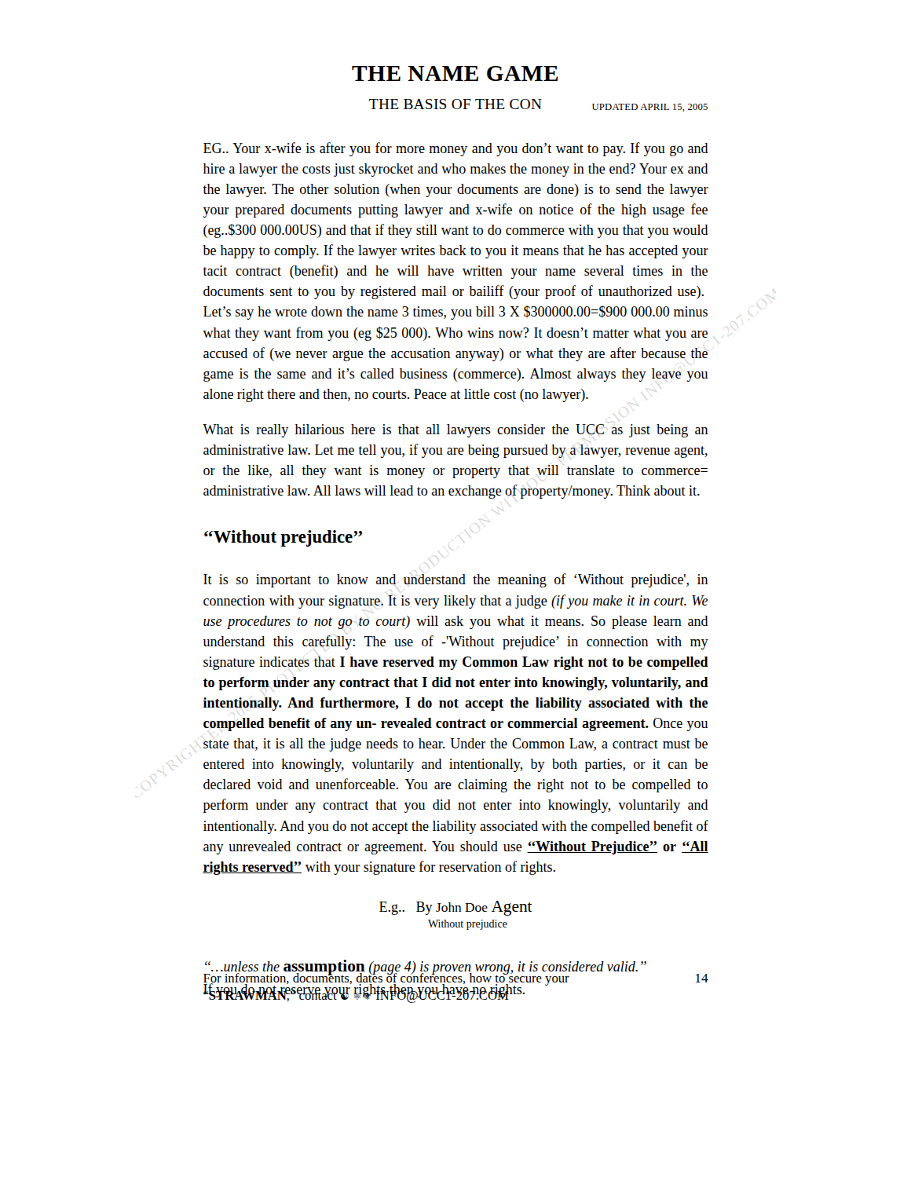COPYRIGHTED 2005 PROTECTED BY NO REPRODUCTION WITHOUT PERMISSION INFO@UCC1-207.COM
THE NAME GAME
THE BASIS OF THE CON UPDATED APRIL 15, 2005
EG.. Your x-wife is after you for more money and you don’t want to pay. If you go and hire a lawyer the costs just skyrocket and who makes the money in the end? Your ex and the lawyer. The other solution (when your documents are done) is to send the lawyer your prepared documents putting lawyer and x-wife on notice of the high usage fee (eg..$300 000.00US) and that if they still want to do commerce with you that you would be happy to comply. If the lawyer writes back to you it means that he has accepted your tacit contract (benefit) and he will have written your name several times in the documents sent to you by registered mail or bailiff (your proof of unauthorized use). Let’s say he wrote down the name 3 times, you bill 3 X $300000.00=$900 000.00 minus what they want from you (eg $25 000). Who wins now? It doesn’t matter what you are accused of (we never argue the accusation anyway) or what they are after because the game is the same and it’s called business (commerce). Almost always they leave you alone right there and then, no courts. Peace at little cost (no lawyer).
What is really hilarious here is that all lawyers consider the UCC as just being an administrative law. Let me tell you, if you are being pursued by a lawyer, revenue agent, or the like, all they want is money or property that will translate to commerce= administrative law. All laws will lead to an exchange of property/money. Think about it.
‘‘Without prejudice’’
It is so important to know and understand the meaning of ‘Without prejudice', in connection with your signature. It is very likely that a judge (if you make it in court. We use procedures to not go to court) will ask you what it means. So please learn and understand this carefully: The use of -'Without prejudice’ in connection with my signature indicates that I have reserved my Common Law right not to be compelled to perform under any contract that I did not enter into knowingly, voluntarily, and intentionally. And furthermore, I do not accept the liability associated with the compelled benefit of any un- revealed contract or commercial agreement. Once you state that, it is all the judge needs to hear. Under the Common Law, a contract must be entered into knowingly, voluntarily and intentionally, by both parties, or it can be declared void and unenforceable. You are claiming the right not to be compelled to perform under any contract that you did not enter into knowingly, voluntarily and intentionally. And you do not accept the liability associated with the compelled benefit of any unrevealed contract or agreement. You should use ‘‘Without Prejudice’’ or ‘‘All rights reserved’’ with your signature for reservation of rights.
E.g.. By John Doe Agent Without prejudice
‘‘…unless the assumption (page 4) is proven wrong, it is considered valid.’’
If you do not reserve your rights then you have no rights.
For information, documents, dates of conferences, how to secure your
“STRAWMAN,” contact ☯ ⚛⚜ INFO@UCC1-207.COM
14